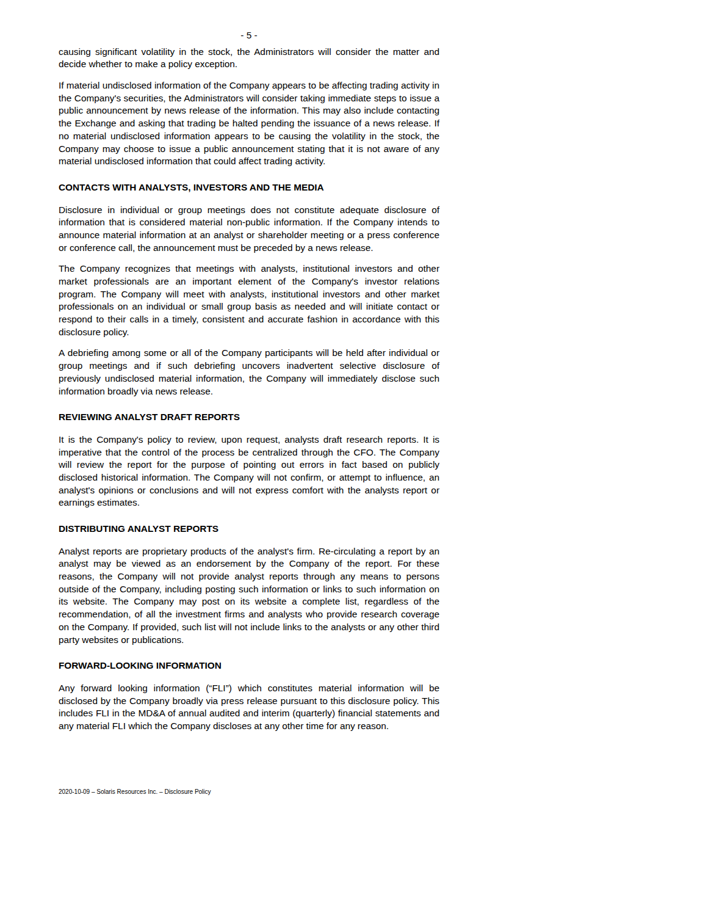- 5 -
causing significant volatility in the stock, the Administrators will consider the matter and decide whether to make a policy exception.
If material undisclosed information of the Company appears to be affecting trading activity in the Company's securities, the Administrators will consider taking immediate steps to issue a public announcement by news release of the information. This may also include contacting the Exchange and asking that trading be halted pending the issuance of a news release. If no material undisclosed information appears to be causing the volatility in the stock, the Company may choose to issue a public announcement stating that it is not aware of any material undisclosed information that could affect trading activity.
Contacts with Analysts, Investors and the Media
Disclosure in individual or group meetings does not constitute adequate disclosure of information that is considered material non-public information. If the Company intends to announce material information at an analyst or shareholder meeting or a press conference or conference call, the announcement must be preceded by a news release.
The Company recognizes that meetings with analysts, institutional investors and other market professionals are an important element of the Company's investor relations program. The Company will meet with analysts, institutional investors and other market professionals on an individual or small group basis as needed and will initiate contact or respond to their calls in a timely, consistent and accurate fashion in accordance with this disclosure policy.
A debriefing among some or all of the Company participants will be held after individual or group meetings and if such debriefing uncovers inadvertent selective disclosure of previously undisclosed material information, the Company will immediately disclose such information broadly via news release.
Reviewing Analyst Draft Reports
It is the Company's policy to review, upon request, analysts draft research reports. It is imperative that the control of the process be centralized through the CFO. The Company will review the report for the purpose of pointing out errors in fact based on publicly disclosed historical information. The Company will not confirm, or attempt to influence, an analyst's opinions or conclusions and will not express comfort with the analysts report or earnings estimates.
Distributing Analyst Reports
Analyst reports are proprietary products of the analyst's firm. Re-circulating a report by an analyst may be viewed as an endorsement by the Company of the report. For these reasons, the Company will not provide analyst reports through any means to persons outside of the Company, including posting such information or links to such information on its website. The Company may post on its website a complete list, regardless of the recommendation, of all the investment firms and analysts who provide research coverage on the Company. If provided, such list will not include links to the analysts or any other third party websites or publications.
Forward-Looking Information
Any forward looking information (“FLI”) which constitutes material information will be disclosed by the Company broadly via press release pursuant to this disclosure policy. This includes FLI in the MD&A of annual audited and interim (quarterly) financial statements and any material FLI which the Company discloses at any other time for any reason.
2020-10-09 – Solaris Resources Inc. – Disclosure Policy